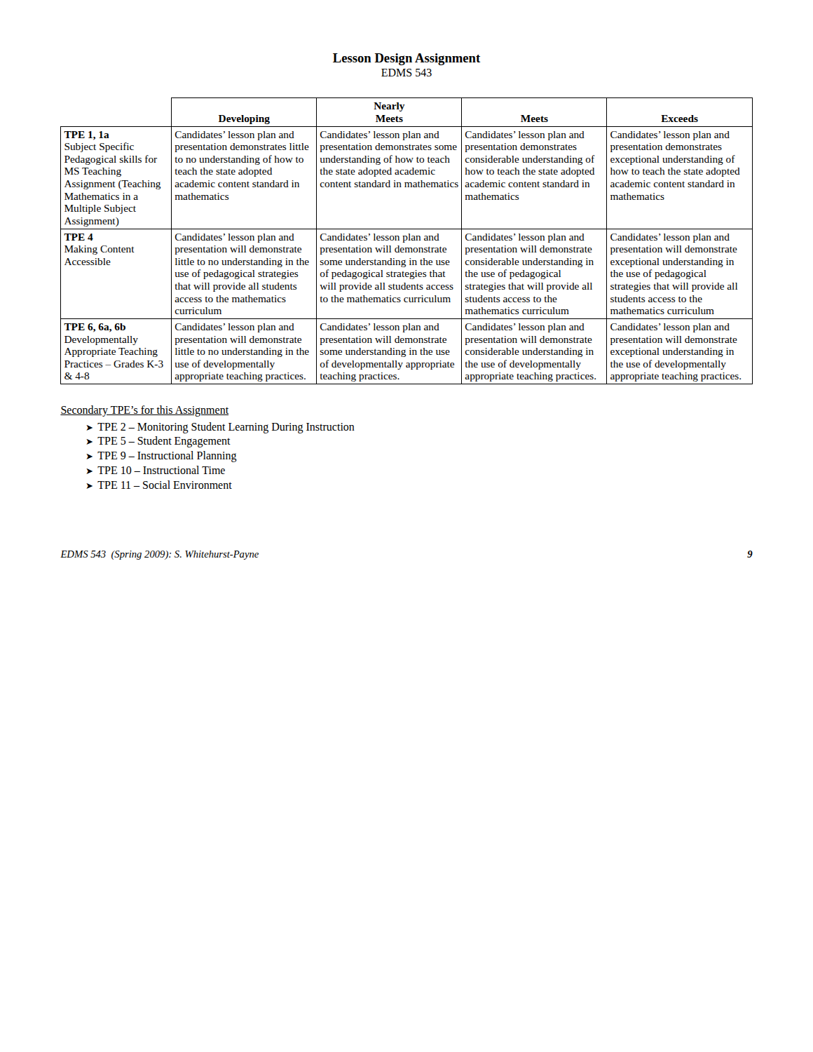Lesson Design Assignment
EDMS 543
| | Developing | Nearly Meets | Meets | Exceeds |
| --- | --- | --- | --- | --- |
| TPE 1, 1a Subject Specific Pedagogical skills for MS Teaching Assignment (Teaching Mathematics in a Multiple Subject Assignment) | Candidates’ lesson plan and presentation demonstrates little to no understanding of how to teach the state adopted academic content standard in mathematics | Candidates’ lesson plan and presentation demonstrates some understanding of how to teach the state adopted academic content standard in mathematics | Candidates’ lesson plan and presentation demonstrates considerable understanding of how to teach the state adopted academic content standard in mathematics | Candidates’ lesson plan and presentation demonstrates exceptional understanding of how to teach the state adopted academic content standard in mathematics |
| TPE 4 Making Content Accessible | Candidates’ lesson plan and presentation will demonstrate little to no understanding in the use of pedagogical strategies that will provide all students access to the mathematics curriculum | Candidates’ lesson plan and presentation will demonstrate some understanding in the use of pedagogical strategies that will provide all students access to the mathematics curriculum | Candidates’ lesson plan and presentation will demonstrate considerable understanding in the use of pedagogical strategies that will provide all students access to the mathematics curriculum | Candidates’ lesson plan and presentation will demonstrate exceptional understanding in the use of pedagogical strategies that will provide all students access to the mathematics curriculum |
| TPE 6, 6a, 6b Developmentally Appropriate Teaching Practices – Grades K-3 & 4-8 | Candidates’ lesson plan and presentation will demonstrate little to no understanding in the use of developmentally appropriate teaching practices. | Candidates’ lesson plan and presentation will demonstrate some understanding in the use of developmentally appropriate teaching practices. | Candidates’ lesson plan and presentation will demonstrate considerable understanding in the use of developmentally appropriate teaching practices. | Candidates’ lesson plan and presentation will demonstrate exceptional understanding in the use of developmentally appropriate teaching practices. |
Secondary TPE’s for this Assignment
TPE 2 – Monitoring Student Learning During Instruction
TPE 5 – Student Engagement
TPE 9 – Instructional Planning
TPE 10 – Instructional Time
TPE 11 – Social Environment
EDMS 543 (Spring 2009): S. Whitehurst-Payne 9